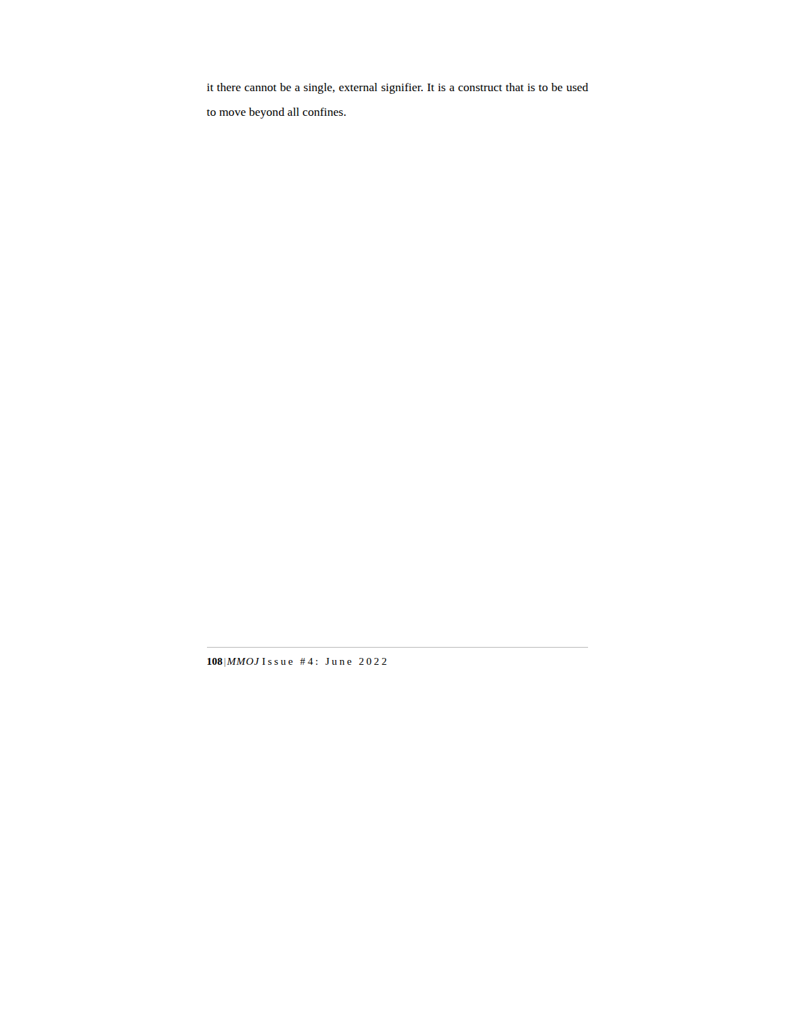it there cannot be a single, external signifier. It is a construct that is to be used to move beyond all confines.
108|MMOJ Issue #4: June 2022